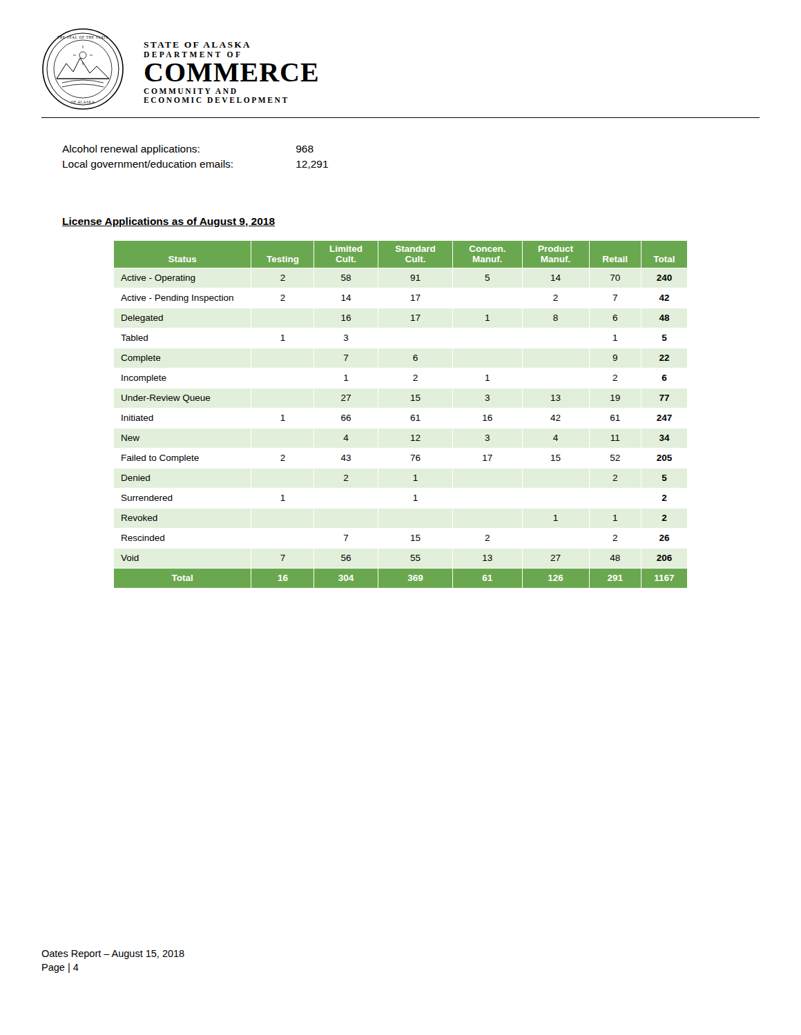THE SEAL OF THE STATE OF ALASKA
STATE OF ALASKA
DEPARTMENT OF
COMMERCE
COMMUNITY AND
ECONOMIC DEVELOPMENT
| Alcohol renewal applications: | 968 |
| Local government/education emails: | 12,291 |
License Applications as of August 9, 2018
| Status | Testing | Limited Cult. | Standard Cult. | Concen. Manuf. | Product Manuf. | Retail | Total |
| --- | --- | --- | --- | --- | --- | --- | --- |
| Active - Operating | 2 | 58 | 91 | 5 | 14 | 70 | 240 |
| Active - Pending Inspection | 2 | 14 | 17 | | 2 | 7 | 42 |
| Delegated | | 16 | 17 | 1 | 8 | 6 | 48 |
| Tabled | 1 | 3 | | | | 1 | 5 |
| Complete | | 7 | 6 | | | 9 | 22 |
| Incomplete | | 1 | 2 | 1 | | 2 | 6 |
| Under-Review Queue | | 27 | 15 | 3 | 13 | 19 | 77 |
| Initiated | 1 | 66 | 61 | 16 | 42 | 61 | 247 |
| New | | 4 | 12 | 3 | 4 | 11 | 34 |
| Failed to Complete | 2 | 43 | 76 | 17 | 15 | 52 | 205 |
| Denied | | 2 | 1 | | | 2 | 5 |
| Surrendered | 1 | | 1 | | | | 2 |
| Revoked | | | | | 1 | 1 | 2 |
| Rescinded | | 7 | 15 | 2 | | 2 | 26 |
| Void | 7 | 56 | 55 | 13 | 27 | 48 | 206 |
| Total | 16 | 304 | 369 | 61 | 126 | 291 | 1167 |
Oates Report – August 15, 2018
Page | 4